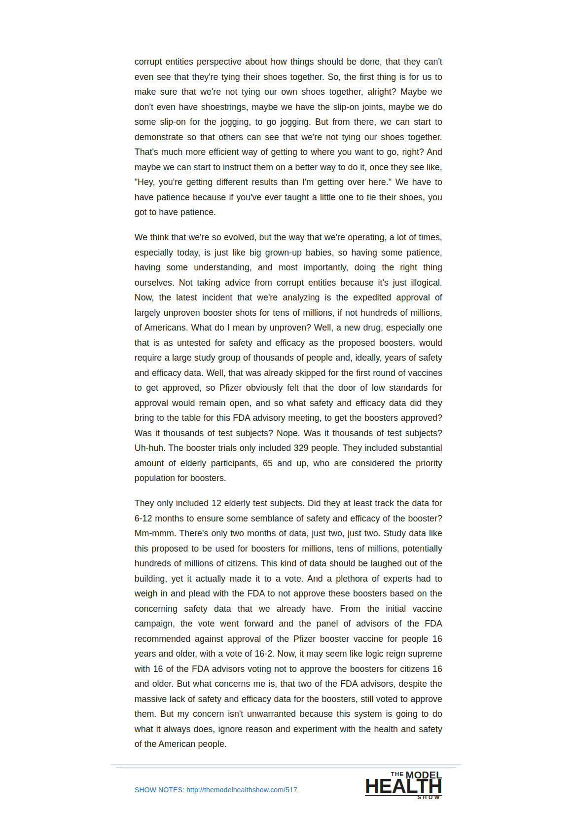corrupt entities perspective about how things should be done, that they can't even see that they're tying their shoes together. So, the first thing is for us to make sure that we're not tying our own shoes together, alright? Maybe we don't even have shoestrings, maybe we have the slip-on joints, maybe we do some slip-on for the jogging, to go jogging. But from there, we can start to demonstrate so that others can see that we're not tying our shoes together. That's much more efficient way of getting to where you want to go, right? And maybe we can start to instruct them on a better way to do it, once they see like, "Hey, you're getting different results than I'm getting over here." We have to have patience because if you've ever taught a little one to tie their shoes, you got to have patience.
We think that we're so evolved, but the way that we're operating, a lot of times, especially today, is just like big grown-up babies, so having some patience, having some understanding, and most importantly, doing the right thing ourselves. Not taking advice from corrupt entities because it's just illogical. Now, the latest incident that we're analyzing is the expedited approval of largely unproven booster shots for tens of millions, if not hundreds of millions, of Americans. What do I mean by unproven? Well, a new drug, especially one that is as untested for safety and efficacy as the proposed boosters, would require a large study group of thousands of people and, ideally, years of safety and efficacy data. Well, that was already skipped for the first round of vaccines to get approved, so Pfizer obviously felt that the door of low standards for approval would remain open, and so what safety and efficacy data did they bring to the table for this FDA advisory meeting, to get the boosters approved? Was it thousands of test subjects? Nope. Was it thousands of test subjects? Uh-huh. The booster trials only included 329 people. They included substantial amount of elderly participants, 65 and up, who are considered the priority population for boosters.
They only included 12 elderly test subjects. Did they at least track the data for 6-12 months to ensure some semblance of safety and efficacy of the booster? Mm-mmm. There's only two months of data, just two, just two. Study data like this proposed to be used for boosters for millions, tens of millions, potentially hundreds of millions of citizens. This kind of data should be laughed out of the building, yet it actually made it to a vote. And a plethora of experts had to weigh in and plead with the FDA to not approve these boosters based on the concerning safety data that we already have. From the initial vaccine campaign, the vote went forward and the panel of advisors of the FDA recommended against approval of the Pfizer booster vaccine for people 16 years and older, with a vote of 16-2. Now, it may seem like logic reign supreme with 16 of the FDA advisors voting not to approve the boosters for citizens 16 and older. But what concerns me is, that two of the FDA advisors, despite the massive lack of safety and efficacy data for the boosters, still voted to approve them. But my concern isn't unwarranted because this system is going to do what it always does, ignore reason and experiment with the health and safety of the American people.
SHOW NOTES: http://themodelhealthshow.com/517
THE MODEL HEALTH SHOW